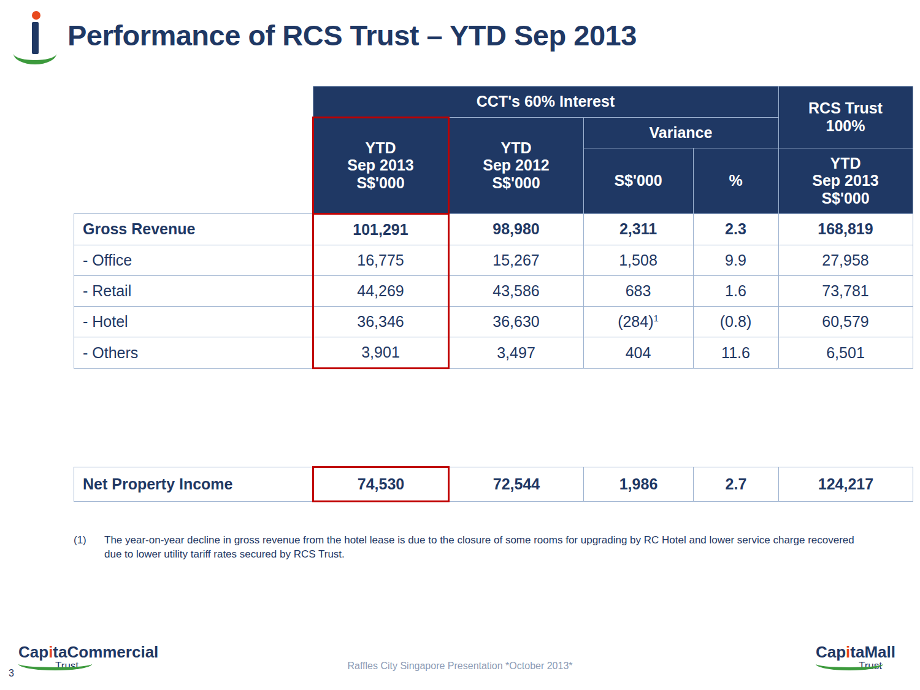Performance of RCS Trust – YTD Sep 2013
| | CCT's 60% Interest | RCS Trust 100% |
| --- | --- | --- |
| YTD Sep 2013 S$'000 | YTD Sep 2012 S$'000 | Variance |
| S$'000 | % | YTD Sep 2013 S$'000 |
| Gross Revenue | 101,291 | 98,980 | 2,311 | 2.3 | 168,819 |
| - Office | 16,775 | 15,267 | 1,508 | 9.9 | 27,958 |
| - Retail | 44,269 | 43,586 | 683 | 1.6 | 73,781 |
| - Hotel | 36,346 | 36,630 | (284) 1 | (0.8) | 60,579 |
| - Others | 3,901 | 3,497 | 404 | 11.6 | 6,501 |
| Net Property Income | 74,530 | 72,544 | 1,986 | 2.7 | 124,217 |
(1) The year-on-year decline in gross revenue from the hotel lease is due to the closure of some rooms for upgrading by RC Hotel and lower service charge recovered due to lower utility tariff rates secured by RCS Trust.
CapitaCommercial
Trust
CapitaMall
Trust
3
Raffles City Singapore Presentation *October 2013*